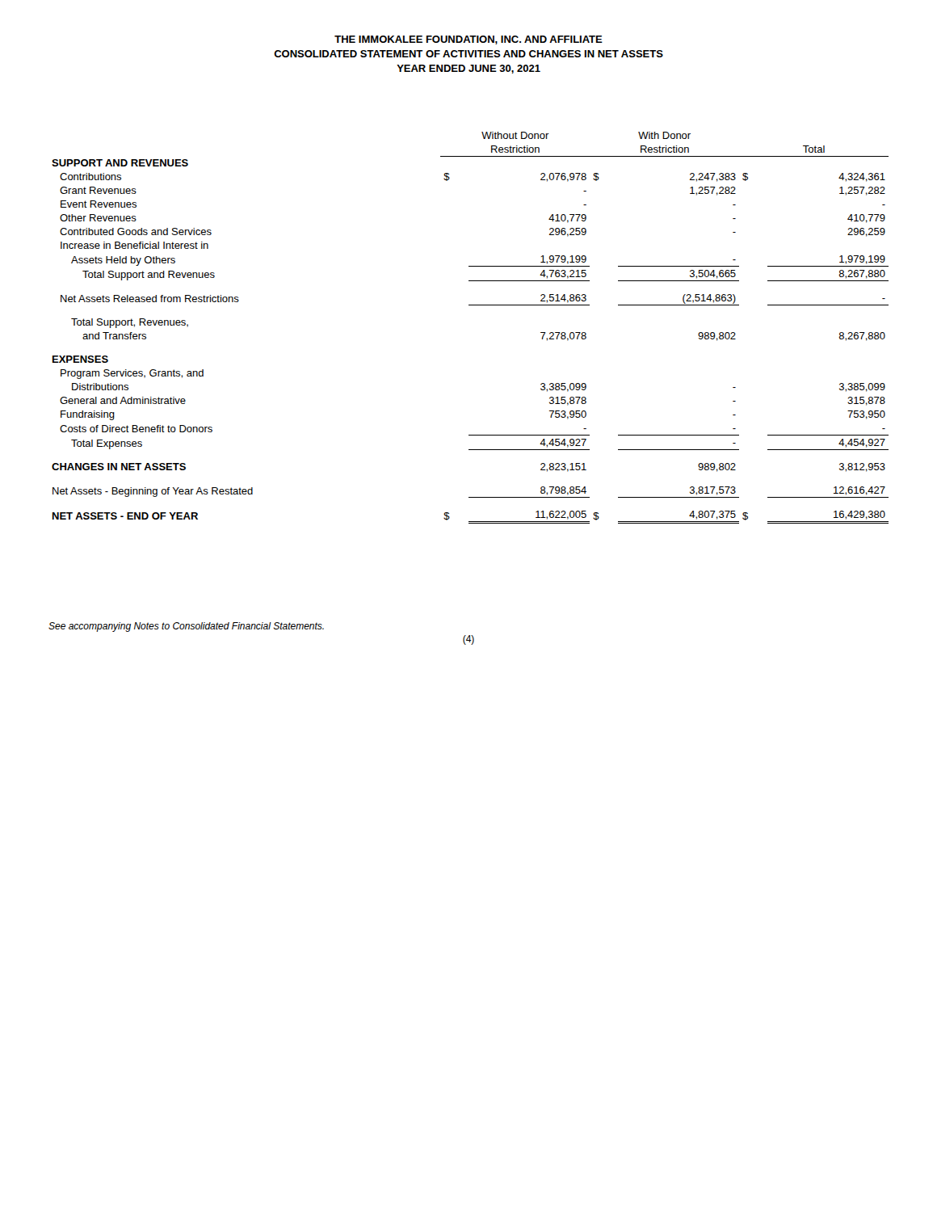THE IMMOKALEE FOUNDATION, INC. AND AFFILIATE
CONSOLIDATED STATEMENT OF ACTIVITIES AND CHANGES IN NET ASSETS
YEAR ENDED JUNE 30, 2021
| | Without Donor | With Donor | |
| | Restriction | Restriction | Total |
| SUPPORT AND REVENUES | | | | | | |
| Contributions | $ | 2,076,978 | $ | 2,247,383 | $ | 4,324,361 |
| Grant Revenues | | - | | 1,257,282 | | 1,257,282 |
| Event Revenues | | - | | - | | - |
| Other Revenues | | 410,779 | | - | | 410,779 |
| Contributed Goods and Services | | 296,259 | | - | | 296,259 |
| Increase in Beneficial Interest in | | | | | | |
| Assets Held by Others | | 1,979,199 | | - | | 1,979,199 |
| Total Support and Revenues | | 4,763,215 | | 3,504,665 | | 8,267,880 |
| Net Assets Released from Restrictions | | 2,514,863 | | (2,514,863) | | - |
| Total Support, Revenues, | | | | | | |
| and Transfers | | 7,278,078 | | 989,802 | | 8,267,880 |
| EXPENSES | | | | | | |
| Program Services, Grants, and | | | | | | |
| Distributions | | 3,385,099 | | - | | 3,385,099 |
| General and Administrative | | 315,878 | | - | | 315,878 |
| Fundraising | | 753,950 | | - | | 753,950 |
| Costs of Direct Benefit to Donors | | - | | - | | - |
| Total Expenses | | 4,454,927 | | - | | 4,454,927 |
| CHANGES IN NET ASSETS | | 2,823,151 | | 989,802 | | 3,812,953 |
| Net Assets - Beginning of Year As Restated | | 8,798,854 | | 3,817,573 | | 12,616,427 |
| NET ASSETS - END OF YEAR | $ | 11,622,005 | $ | 4,807,375 | $ | 16,429,380 |
See accompanying Notes to Consolidated Financial Statements.
(4)